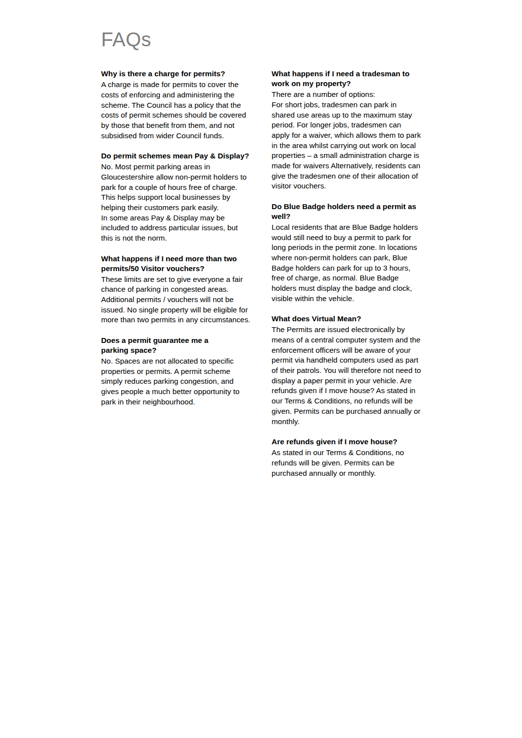FAQs
Why is there a charge for permits?
A charge is made for permits to cover the costs of enforcing and administering the scheme. The Council has a policy that the costs of permit schemes should be covered by those that benefit from them, and not subsidised from wider Council funds.
Do permit schemes mean Pay & Display?
No. Most permit parking areas in Gloucestershire allow non-permit holders to park for a couple of hours free of charge. This helps support local businesses by helping their customers park easily.
In some areas Pay & Display may be included to address particular issues, but this is not the norm.
What happens if I need more than two permits/50 Visitor vouchers?
These limits are set to give everyone a fair chance of parking in congested areas. Additional permits / vouchers will not be issued. No single property will be eligible for more than two permits in any circumstances.
Does a permit guarantee me a
parking space?
No. Spaces are not allocated to specific properties or permits. A permit scheme simply reduces parking congestion, and gives people a much better opportunity to park in their neighbourhood.
What happens if I need a tradesman to work on my property?
There are a number of options:
For short jobs, tradesmen can park in shared use areas up to the maximum stay period. For longer jobs, tradesmen can apply for a waiver, which allows them to park in the area whilst carrying out work on local properties – a small administration charge is made for waivers Alternatively, residents can give the tradesmen one of their allocation of visitor vouchers.
Do Blue Badge holders need a permit as well?
Local residents that are Blue Badge holders would still need to buy a permit to park for long periods in the permit zone. In locations where non-permit holders can park, Blue Badge holders can park for up to 3 hours, free of charge, as normal. Blue Badge holders must display the badge and clock, visible within the vehicle.
What does Virtual Mean?
The Permits are issued electronically by means of a central computer system and the enforcement officers will be aware of your permit via handheld computers used as part of their patrols. You will therefore not need to display a paper permit in your vehicle. Are refunds given if I move house? As stated in our Terms & Conditions, no refunds will be given. Permits can be purchased annually or monthly.
Are refunds given if I move house?
As stated in our Terms & Conditions, no refunds will be given. Permits can be purchased annually or monthly.